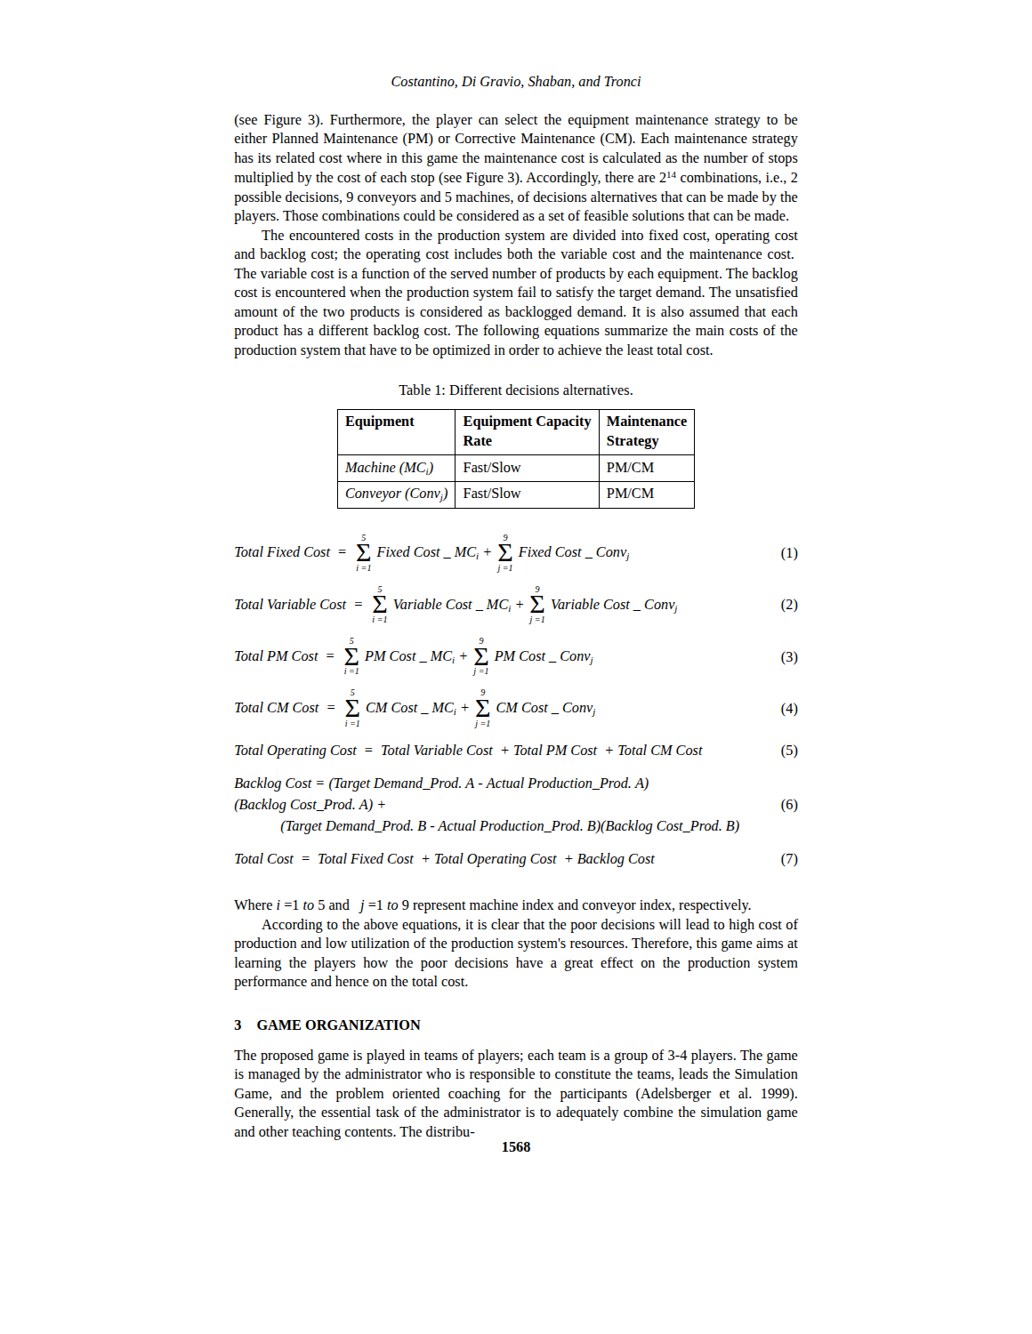Costantino, Di Gravio, Shaban, and Tronci
(see Figure 3). Furthermore, the player can select the equipment maintenance strategy to be either Planned Maintenance (PM) or Corrective Maintenance (CM). Each maintenance strategy has its related cost where in this game the maintenance cost is calculated as the number of stops multiplied by the cost of each stop (see Figure 3). Accordingly, there are 214 combinations, i.e., 2 possible decisions, 9 conveyors and 5 machines, of decisions alternatives that can be made by the players. Those combinations could be considered as a set of feasible solutions that can be made.
The encountered costs in the production system are divided into fixed cost, operating cost and backlog cost; the operating cost includes both the variable cost and the maintenance cost. The variable cost is a function of the served number of products by each equipment. The backlog cost is encountered when the production system fail to satisfy the target demand. The unsatisfied amount of the two products is considered as backlogged demand. It is also assumed that each product has a different backlog cost. The following equations summarize the main costs of the production system that have to be optimized in order to achieve the least total cost.
Table 1: Different decisions alternatives.
| Equipment | Equipment Capacity Rate | Maintenance Strategy |
| --- | --- | --- |
| Machine ( MC i ) | Fast/Slow | PM/CM |
| Conveyor ( Conv j ) | Fast/Slow | PM/CM |
| Total Fixed Cost = 5 Σ i =1 Fixed Cost _ MC i + 9 Σ j =1 Fixed Cost _ Conv j | (1) |
| Total Variable Cost = 5 Σ i =1 Variable Cost _ MC i + 9 Σ j =1 Variable Cost _ Conv j | (2) |
| Total PM Cost = 5 Σ i =1 PM Cost _ MC i + 9 Σ j =1 PM Cost _ Conv j | (3) |
| Total CM Cost = 5 Σ i =1 CM Cost _ MC i + 9 Σ j =1 CM Cost _ Conv j | (4) |
| Total Operating Cost = Total Variable Cost + Total PM Cost + Total CM Cost | (5) |
| Backlog Cost = (Target Demand_Prod. A - Actual Production_Prod. A)(Backlog Cost_Prod. A) + (Target Demand_Prod. B - Actual Production_Prod. B)(Backlog Cost_Prod. B) | (6) |
| Total Cost = Total Fixed Cost + Total Operating Cost + Backlog Cost | (7) |
Where i =1 to 5 and j =1 to 9 represent machine index and conveyor index, respectively.
According to the above equations, it is clear that the poor decisions will lead to high cost of production and low utilization of the production system's resources. Therefore, this game aims at learning the players how the poor decisions have a great effect on the production system performance and hence on the total cost.
3 GAME ORGANIZATION
The proposed game is played in teams of players; each team is a group of 3-4 players. The game is managed by the administrator who is responsible to constitute the teams, leads the Simulation Game, and the problem oriented coaching for the participants (Adelsberger et al. 1999). Generally, the essential task of the administrator is to adequately combine the simulation game and other teaching contents. The distribu-
1568